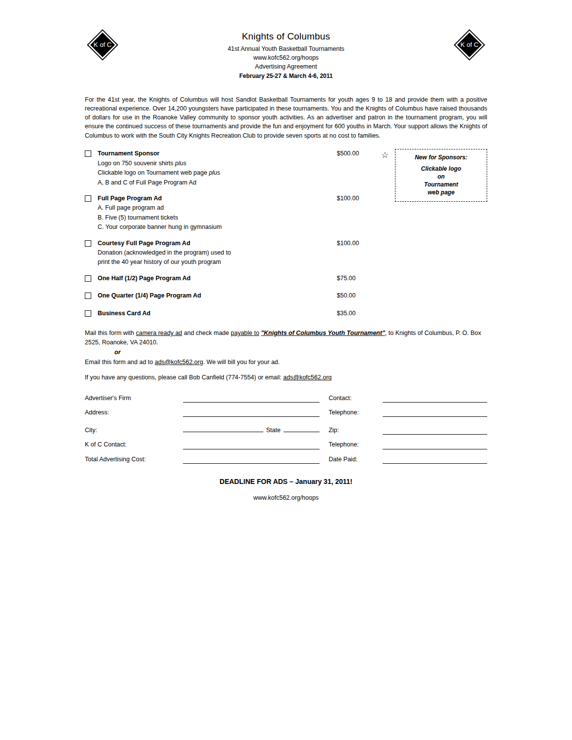K of C
Knights of Columbus
41st Annual Youth Basketball Tournaments
www.kofc562.org/hoops
Advertising Agreement
February 25-27 & March 4-6, 2011
K of C
For the 41st year, the Knights of Columbus will host Sandlot Basketball Tournaments for youth ages 9 to 18 and provide them with a positive recreational experience. Over 14,200 youngsters have participated in these tournaments. You and the Knights of Columbus have raised thousands of dollars for use in the Roanoke Valley community to sponsor youth activities. As an advertiser and patron in the tournament program, you will ensure the continued success of these tournaments and provide the fun and enjoyment for 600 youths in March. Your support allows the Knights of Columbus to work with the South City Knights Recreation Club to provide seven sports at no cost to families.
| | Tournament Sponsor Logo on 750 souvenir shirts plus Clickable logo on Tournament web page plus A, B and C of Full Page Program Ad | $500.00 | ☆ New for Sponsors: Clickable logo on Tournament web page |
| | Full Page Program Ad A. Full page program ad B. Five (5) tournament tickets C. Your corporate banner hung in gymnasium | $100.00 |
| | Courtesy Full Page Program Ad Donation (acknowledged in the program) used to print the 40 year history of our youth program | $100.00 | |
| | One Half (1/2) Page Program Ad | $75.00 | |
| | One Quarter (1/4) Page Program Ad | $50.00 | |
| | Business Card Ad | $35.00 | |
Mail this form with camera ready ad and check made payable to "Knights of Columbus Youth Tournament", to Knights of Columbus, P. O. Box 2525, Roanoke, VA 24010.
or
Email this form and ad to ads@kofc562.org. We will bill you for your ad.
If you have any questions, please call Bob Canfield (774-7554) or email: ads@kofc562.org
| Advertiser's Firm | | Contact: | |
| Address: | | Telephone: | |
| City: | / / State / / | Zip: | |
| K of C Contact: | | Telephone: | |
| Total Advertising Cost: | | Date Paid: | |
DEADLINE FOR ADS – January 31, 2011!
www.kofc562.org/hoops